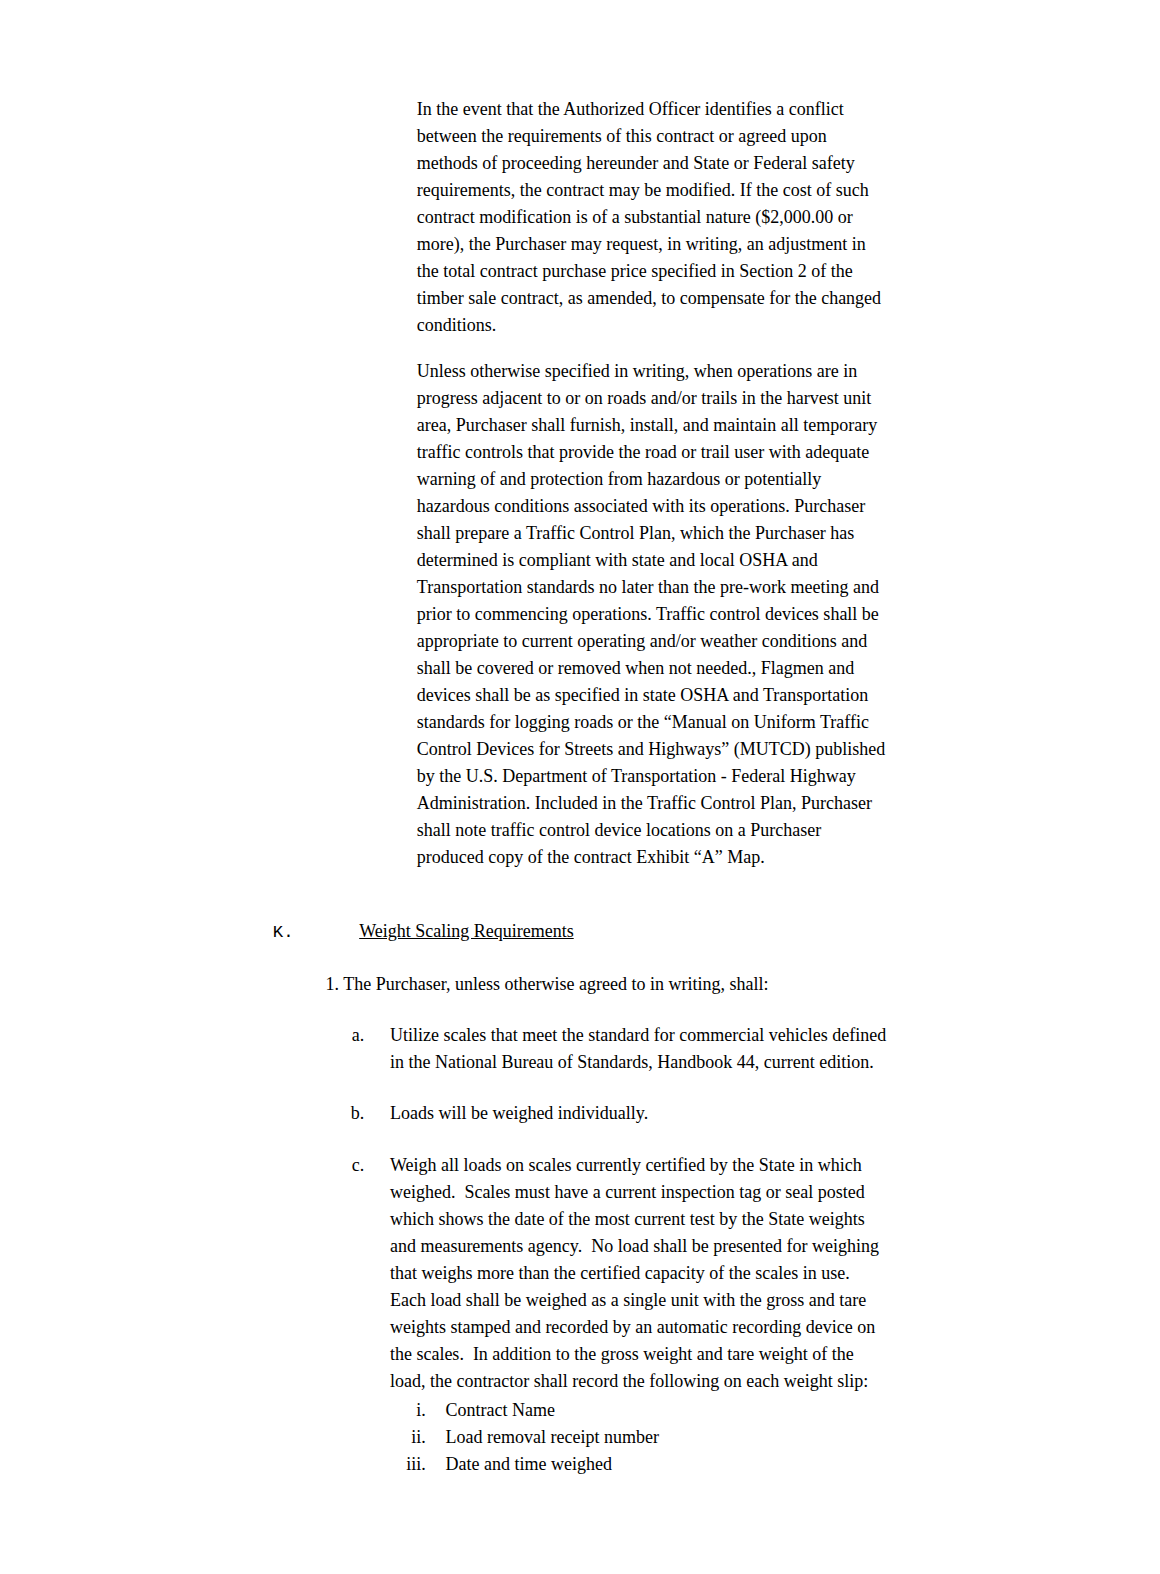In the event that the Authorized Officer identifies a conflict between the requirements of this contract or agreed upon methods of proceeding hereunder and State or Federal safety requirements, the contract may be modified. If the cost of such contract modification is of a substantial nature ($2,000.00 or more), the Purchaser may request, in writing, an adjustment in the total contract purchase price specified in Section 2 of the timber sale contract, as amended, to compensate for the changed conditions.
Unless otherwise specified in writing, when operations are in progress adjacent to or on roads and/or trails in the harvest unit area, Purchaser shall furnish, install, and maintain all temporary traffic controls that provide the road or trail user with adequate warning of and protection from hazardous or potentially hazardous conditions associated with its operations. Purchaser shall prepare a Traffic Control Plan, which the Purchaser has determined is compliant with state and local OSHA and Transportation standards no later than the pre-work meeting and prior to commencing operations. Traffic control devices shall be appropriate to current operating and/or weather conditions and shall be covered or removed when not needed., Flagmen and devices shall be as specified in state OSHA and Transportation standards for logging roads or the “Manual on Uniform Traffic Control Devices for Streets and Highways” (MUTCD) published by the U.S. Department of Transportation - Federal Highway Administration. Included in the Traffic Control Plan, Purchaser shall note traffic control device locations on a Purchaser produced copy of the contract Exhibit “A” Map.
K. Weight Scaling Requirements
1. The Purchaser, unless otherwise agreed to in writing, shall:
Utilize scales that meet the standard for commercial vehicles defined in the National Bureau of Standards, Handbook 44, current edition.
Loads will be weighed individually.
Weigh all loads on scales currently certified by the State in which weighed. Scales must have a current inspection tag or seal posted which shows the date of the most current test by the State weights and measurements agency. No load shall be presented for weighing that weighs more than the certified capacity of the scales in use. Each load shall be weighed as a single unit with the gross and tare weights stamped and recorded by an automatic recording device on the scales. In addition to the gross weight and tare weight of the load, the contractor shall record the following on each weight slip:
Contract Name
Load removal receipt number
Date and time weighed